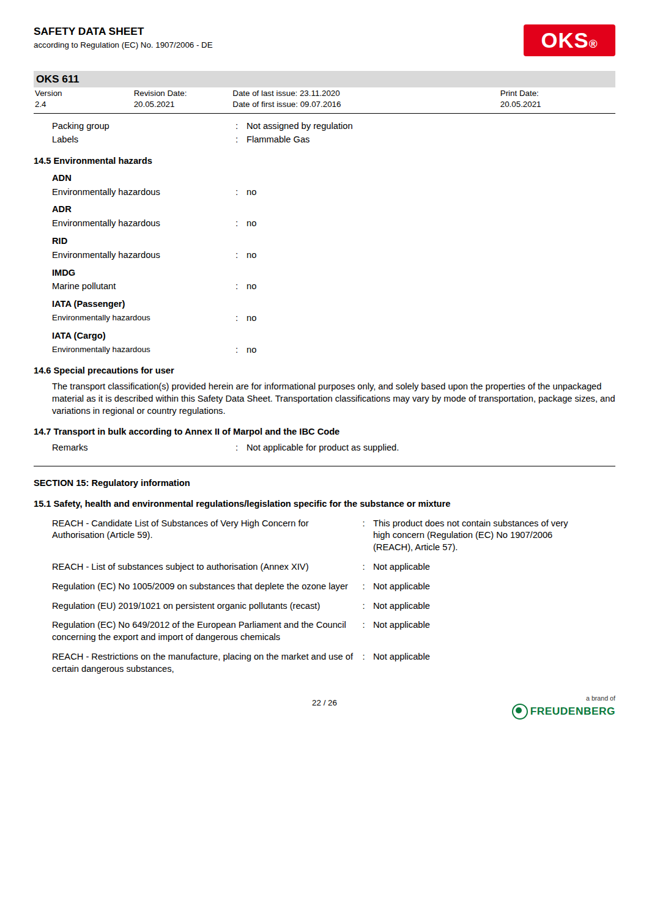SAFETY DATA SHEET
according to Regulation (EC) No. 1907/2006 - DE
OKS®
OKS 611
| Version 2.4 | Revision Date: 20.05.2021 | Date of last issue: 23.11.2020 Date of first issue: 09.07.2016 | Print Date: 20.05.2021 |
| Packing group | : | Not assigned by regulation |
| Labels | : | Flammable Gas |
14.5 Environmental hazards
ADN
| Environmentally hazardous | : | no |
ADR
| Environmentally hazardous | : | no |
RID
| Environmentally hazardous | : | no |
IMDG
| Marine pollutant | : | no |
IATA (Passenger)
| Environmentally hazardous | : | no |
IATA (Cargo)
| Environmentally hazardous | : | no |
14.6 Special precautions for user
The transport classification(s) provided herein are for informational purposes only, and solely based upon the properties of the unpackaged material as it is described within this Safety Data Sheet. Transportation classifications may vary by mode of transportation, package sizes, and variations in regional or country regulations.
14.7 Transport in bulk according to Annex II of Marpol and the IBC Code
| Remarks | : | Not applicable for product as supplied. |
SECTION 15: Regulatory information
15.1 Safety, health and environmental regulations/legislation specific for the substance or mixture
| REACH - Candidate List of Substances of Very High Concern for Authorisation (Article 59). | : | This product does not contain substances of very high concern (Regulation (EC) No 1907/2006 (REACH), Article 57). |
| REACH - List of substances subject to authorisation (Annex XIV) | : | Not applicable |
| Regulation (EC) No 1005/2009 on substances that deplete the ozone layer | : | Not applicable |
| Regulation (EU) 2019/1021 on persistent organic pollutants (recast) | : | Not applicable |
| Regulation (EC) No 649/2012 of the European Parliament and the Council concerning the export and import of dangerous chemicals | : | Not applicable |
| REACH - Restrictions on the manufacture, placing on the market and use of certain dangerous substances, | : | Not applicable |
22 / 26
a brand of FREUDENBERG